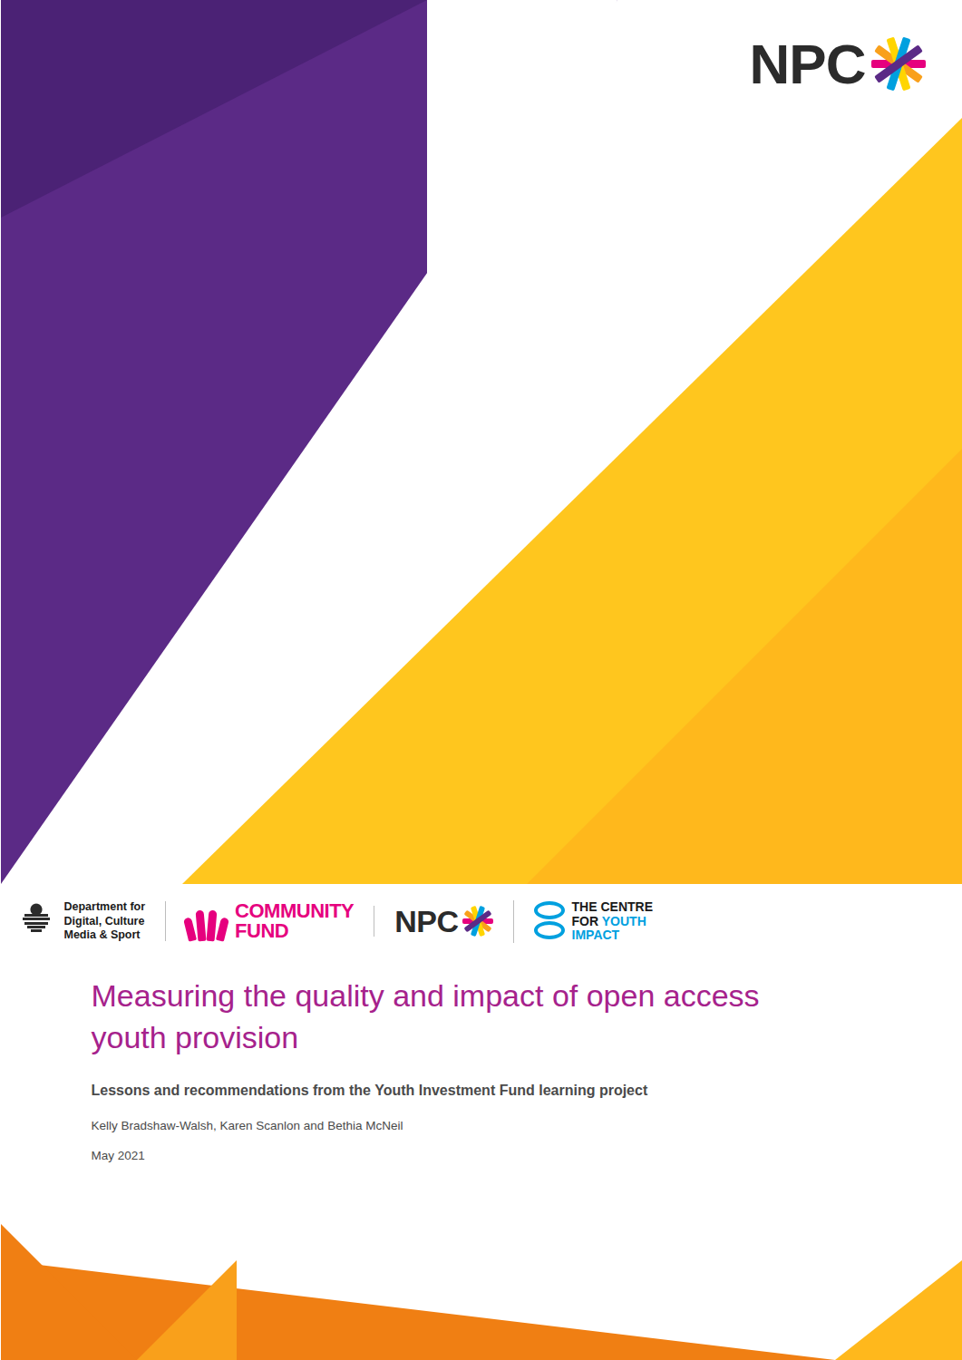NPC
Department for
Digital, Culture
Media & Sport
COMMUNITY FUND
NPC
THE CENTRE
FOR YOUTH
IMPACT
Measuring the quality and impact of open access youth provision
Lessons and recommendations from the Youth Investment Fund learning project
Kelly Bradshaw-Walsh, Karen Scanlon and Bethia McNeil
May 2021